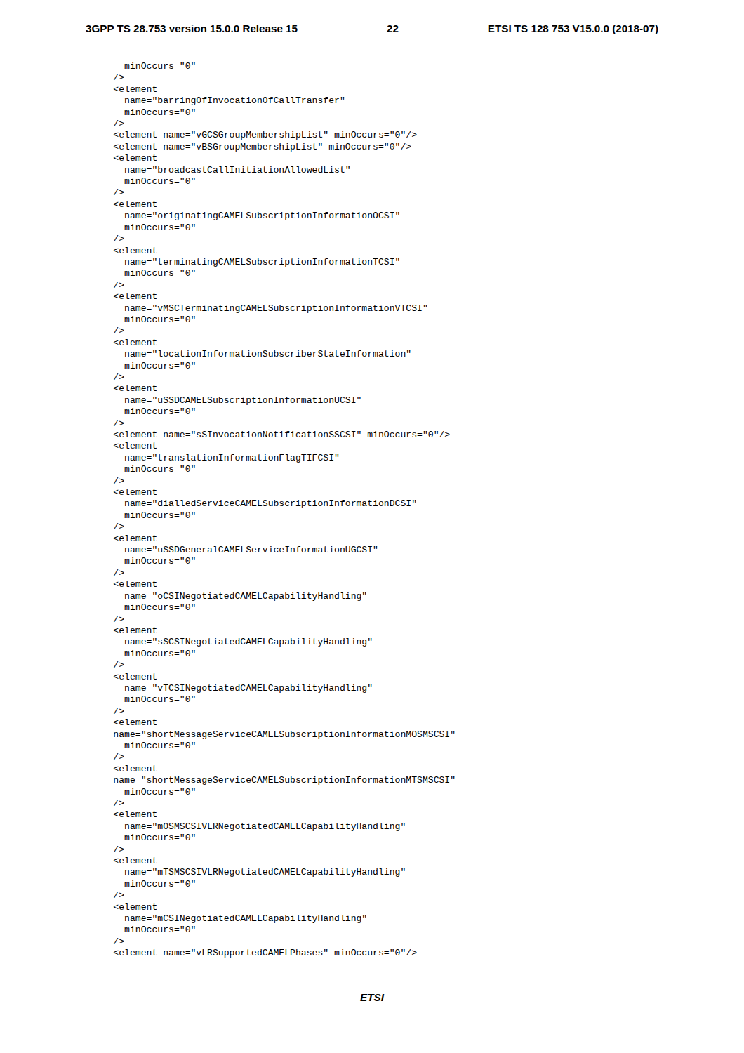3GPP TS 28.753 version 15.0.0 Release 15 22 ETSI TS 128 753 V15.0.0 (2018-07)
  minOccurs="0"
/>
<element
  name="barringOfInvocationOfCallTransfer"
  minOccurs="0"
/>
<element name="vGCSGroupMembershipList" minOccurs="0"/>
<element name="vBSGroupMembershipList" minOccurs="0"/>
<element
  name="broadcastCallInitiationAllowedList"
  minOccurs="0"
/>
<element
  name="originatingCAMELSubscriptionInformationOCSI"
  minOccurs="0"
/>
<element
  name="terminatingCAMELSubscriptionInformationTCSI"
  minOccurs="0"
/>
<element
  name="vMSCTerminatingCAMELSubscriptionInformationVTCSI"
  minOccurs="0"
/>
<element
  name="locationInformationSubscriberStateInformation"
  minOccurs="0"
/>
<element
  name="uSSDCAMELSubscriptionInformationUCSI"
  minOccurs="0"
/>
<element name="sSInvocationNotificationSSCSI" minOccurs="0"/>
<element
  name="translationInformationFlagTIFCSI"
  minOccurs="0"
/>
<element
  name="dialledServiceCAMELSubscriptionInformationDCSI"
  minOccurs="0"
/>
<element
  name="uSSDGeneralCAMELServiceInformationUGCSI"
  minOccurs="0"
/>
<element
  name="oCSINegotiatedCAMELCapabilityHandling"
  minOccurs="0"
/>
<element
  name="sSCSINegotiatedCAMELCapabilityHandling"
  minOccurs="0"
/>
<element
  name="vTCSINegotiatedCAMELCapabilityHandling"
  minOccurs="0"
/>
<element
name="shortMessageServiceCAMELSubscriptionInformationMOSMSCSI"
  minOccurs="0"
/>
<element
name="shortMessageServiceCAMELSubscriptionInformationMTSMSCSI"
  minOccurs="0"
/>
<element
  name="mOSMSCSIVLRNegotiatedCAMELCapabilityHandling"
  minOccurs="0"
/>
<element
  name="mTSMSCSIVLRNegotiatedCAMELCapabilityHandling"
  minOccurs="0"
/>
<element
  name="mCSINegotiatedCAMELCapabilityHandling"
  minOccurs="0"
/>
<element name="vLRSupportedCAMELPhases" minOccurs="0"/>
ETSI